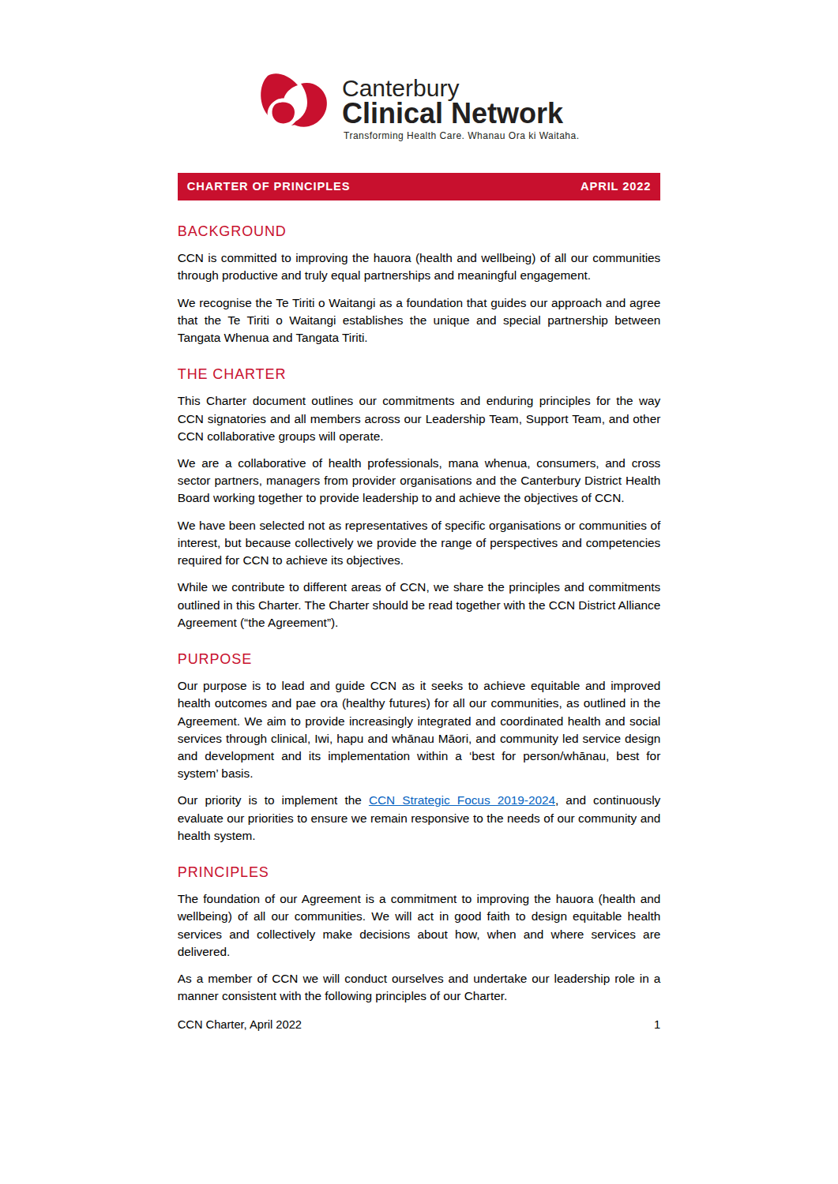Canterbury Clinical Network Transforming Health Care. Whanau Ora ki Waitaha.
CHARTER OF PRINCIPLES APRIL 2022
BACKGROUND
CCN is committed to improving the hauora (health and wellbeing) of all our communities through productive and truly equal partnerships and meaningful engagement.
We recognise the Te Tiriti o Waitangi as a foundation that guides our approach and agree that the Te Tiriti o Waitangi establishes the unique and special partnership between Tangata Whenua and Tangata Tiriti.
THE CHARTER
This Charter document outlines our commitments and enduring principles for the way CCN signatories and all members across our Leadership Team, Support Team, and other CCN collaborative groups will operate.
We are a collaborative of health professionals, mana whenua, consumers, and cross sector partners, managers from provider organisations and the Canterbury District Health Board working together to provide leadership to and achieve the objectives of CCN.
We have been selected not as representatives of specific organisations or communities of interest, but because collectively we provide the range of perspectives and competencies required for CCN to achieve its objectives.
While we contribute to different areas of CCN, we share the principles and commitments outlined in this Charter. The Charter should be read together with the CCN District Alliance Agreement (“the Agreement”).
PURPOSE
Our purpose is to lead and guide CCN as it seeks to achieve equitable and improved health outcomes and pae ora (healthy futures) for all our communities, as outlined in the Agreement. We aim to provide increasingly integrated and coordinated health and social services through clinical, Iwi, hapu and whānau Māori, and community led service design and development and its implementation within a ‘best for person/whānau, best for system’ basis.
Our priority is to implement the CCN Strategic Focus 2019-2024, and continuously evaluate our priorities to ensure we remain responsive to the needs of our community and health system.
PRINCIPLES
The foundation of our Agreement is a commitment to improving the hauora (health and wellbeing) of all our communities. We will act in good faith to design equitable health services and collectively make decisions about how, when and where services are delivered.
As a member of CCN we will conduct ourselves and undertake our leadership role in a manner consistent with the following principles of our Charter.
CCN Charter, April 2022 1